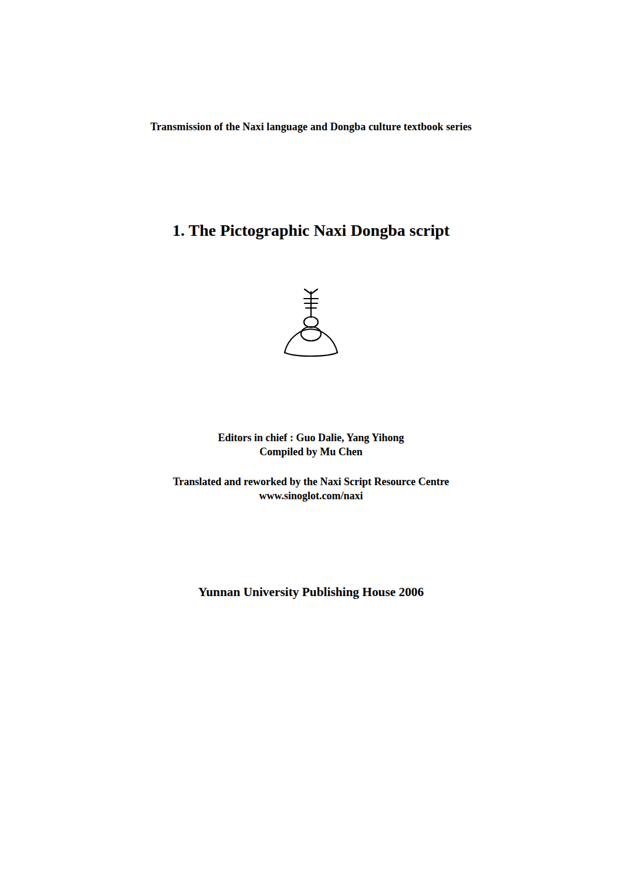Transmission of the Naxi language and Dongba culture textbook series
1. The Pictographic Naxi Dongba script
Editors in chief : Guo Dalie, Yang Yihong
Compiled by Mu Chen
Translated and reworked by the Naxi Script Resource Centre
www.sinoglot.com/naxi
Yunnan University Publishing House 2006